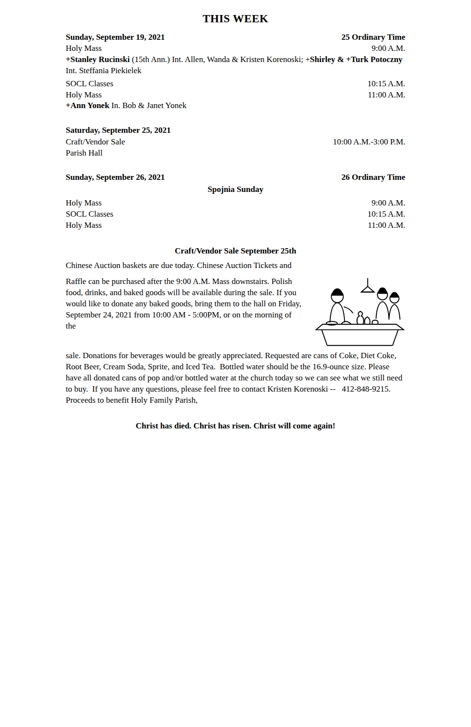THIS WEEK
Sunday, September 19, 2021 25 Ordinary Time
Holy Mass 9:00 A.M.
+Stanley Rucinski (15th Ann.) Int. Allen, Wanda & Kristen Korenoski; +Shirley & +Turk Potoczny Int. Steffania Piekielek
SOCL Classes 10:15 A.M.
Holy Mass 11:00 A.M.
+Ann Yonek In. Bob & Janet Yonek
Saturday, September 25, 2021
Craft/Vendor Sale 10:00 A.M.-3:00 P.M.
Parish Hall
Sunday, September 26, 2021 26 Ordinary Time
Spojnia Sunday
Holy Mass 9:00 A.M.
SOCL Classes 10:15 A.M.
Holy Mass 11:00 A.M.
Craft/Vendor Sale September 25th
Chinese Auction baskets are due today. Chinese Auction Tickets and
Raffle can be purchased after the 9:00 A.M. Mass downstairs. Polish food, drinks, and baked goods will be available during the sale. If you would like to donate any baked goods, bring them to the hall on Friday, September 24, 2021 from 10:00 AM - 5:00PM, or on the morning of the
sale. Donations for beverages would be greatly appreciated. Requested are cans of Coke, Diet Coke, Root Beer, Cream Soda, Sprite, and Iced Tea. Bottled water should be the 16.9-ounce size. Please have all donated cans of pop and/or bottled water at the church today so we can see what we still need to buy. If you have any questions, please feel free to contact Kristen Korenoski -- 412-848-9215. Proceeds to benefit Holy Family Parish,
Christ has died. Christ has risen. Christ will come again!